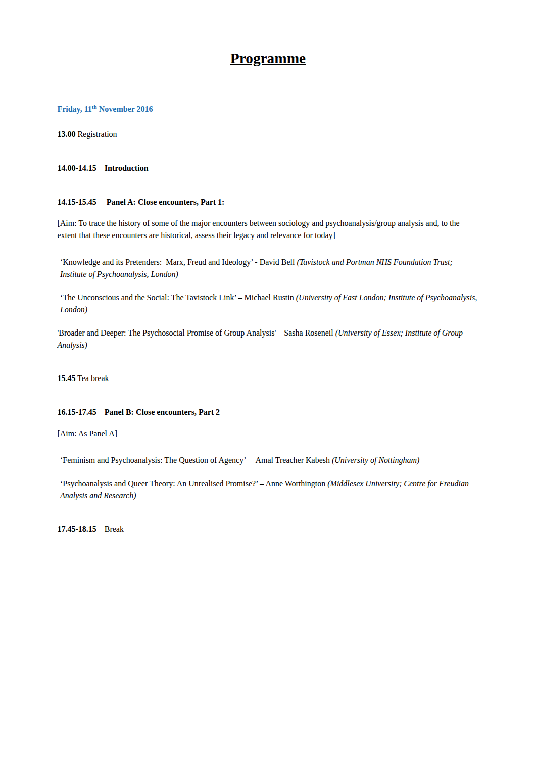Programme
Friday, 11th November 2016
13.00 Registration
14.00-14.15 Introduction
14.15-15.45 Panel A: Close encounters, Part 1:
[Aim: To trace the history of some of the major encounters between sociology and psychoanalysis/group analysis and, to the extent that these encounters are historical, assess their legacy and relevance for today]
‘Knowledge and its Pretenders: Marx, Freud and Ideology’ - David Bell (Tavistock and Portman NHS Foundation Trust; Institute of Psychoanalysis, London)
‘The Unconscious and the Social: The Tavistock Link’ – Michael Rustin (University of East London; Institute of Psychoanalysis, London)
'Broader and Deeper: The Psychosocial Promise of Group Analysis' – Sasha Roseneil (University of Essex; Institute of Group Analysis)
15.45 Tea break
16.15-17.45 Panel B: Close encounters, Part 2
[Aim: As Panel A]
‘Feminism and Psychoanalysis: The Question of Agency’ – Amal Treacher Kabesh (University of Nottingham)
‘Psychoanalysis and Queer Theory: An Unrealised Promise?’ – Anne Worthington (Middlesex University; Centre for Freudian Analysis and Research)
17.45-18.15 Break